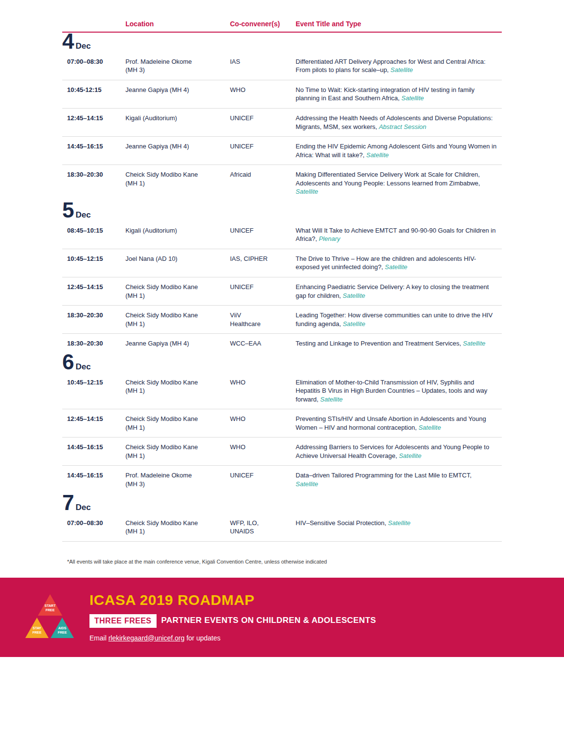| | Location | Co-convener(s) | Event Title and Type |
| --- | --- | --- | --- |
| 4 Dec |
| 07:00–08:30 | Prof. Madeleine Okome (MH 3) | IAS | Differentiated ART Delivery Approaches for West and Central Africa: From pilots to plans for scale–up, Satellite |
| 10:45-12:15 | Jeanne Gapiya (MH 4) | WHO | No Time to Wait: Kick-starting integration of HIV testing in family planning in East and Southern Africa, Satellite |
| 12:45–14:15 | Kigali (Auditorium) | UNICEF | Addressing the Health Needs of Adolescents and Diverse Populations: Migrants, MSM, sex workers, Abstract Session |
| 14:45–16:15 | Jeanne Gapiya (MH 4) | UNICEF | Ending the HIV Epidemic Among Adolescent Girls and Young Women in Africa: What will it take?, Satellite |
| 18:30–20:30 | Cheick Sidy Modibo Kane (MH 1) | Africaid | Making Differentiated Service Delivery Work at Scale for Children, Adolescents and Young People: Lessons learned from Zimbabwe, Satellite |
| 5 Dec |
| 08:45–10:15 | Kigali (Auditorium) | UNICEF | What Will It Take to Achieve EMTCT and 90-90-90 Goals for Children in Africa?, Plenary |
| 10:45–12:15 | Joel Nana (AD 10) | IAS, CIPHER | The Drive to Thrive – How are the children and adolescents HIV-exposed yet uninfected doing?, Satellite |
| 12:45–14:15 | Cheick Sidy Modibo Kane (MH 1) | UNICEF | Enhancing Paediatric Service Delivery: A key to closing the treatment gap for children, Satellite |
| 18:30–20:30 | Cheick Sidy Modibo Kane (MH 1) | ViiV Healthcare | Leading Together: How diverse communities can unite to drive the HIV funding agenda, Satellite |
| 18:30–20:30 | Jeanne Gapiya (MH 4) | WCC–EAA | Testing and Linkage to Prevention and Treatment Services, Satellite |
| 6 Dec |
| 10:45–12:15 | Cheick Sidy Modibo Kane (MH 1) | WHO | Elimination of Mother-to-Child Transmission of HIV, Syphilis and Hepatitis B Virus in High Burden Countries – Updates, tools and way forward, Satellite |
| 12:45–14:15 | Cheick Sidy Modibo Kane (MH 1) | WHO | Preventing STIs/HIV and Unsafe Abortion in Adolescents and Young Women – HIV and hormonal contraception, Satellite |
| 14:45–16:15 | Cheick Sidy Modibo Kane (MH 1) | WHO | Addressing Barriers to Services for Adolescents and Young People to Achieve Universal Health Coverage, Satellite |
| 14:45–16:15 | Prof. Madeleine Okome (MH 3) | UNICEF | Data–driven Tailored Programming for the Last Mile to EMTCT, Satellite |
| 7 Dec |
| 07:00–08:30 | Cheick Sidy Modibo Kane (MH 1) | WFP, ILO, UNAIDS | HIV–Sensitive Social Protection, Satellite |
*All events will take place at the main conference venue, Kigali Convention Centre, unless otherwise indicated
START FREE STAY FREE AIDS FREE
ICASA 2019 ROADMAP
THREE FREES PARTNER EVENTS ON CHILDREN & ADOLESCENTS
Email rlekirkegaard@unicef.org for updates